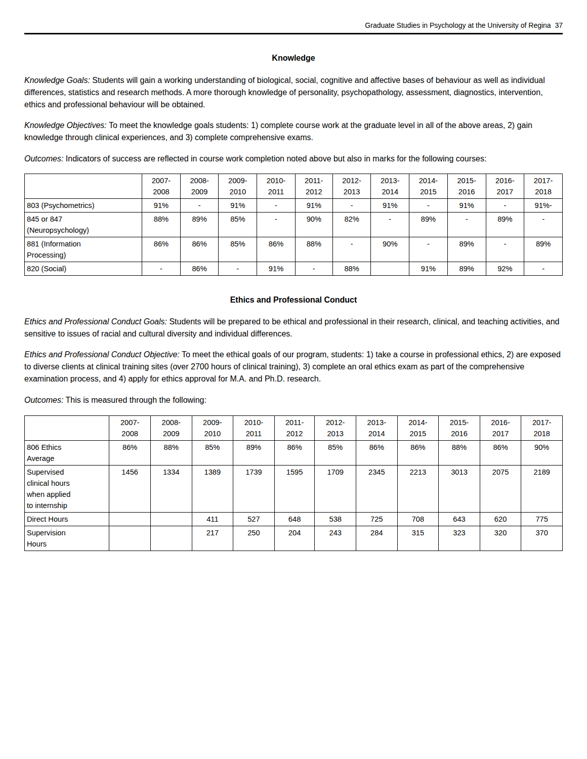Graduate Studies in Psychology at the University of Regina 37
Knowledge
Knowledge Goals: Students will gain a working understanding of biological, social, cognitive and affective bases of behaviour as well as individual differences, statistics and research methods. A more thorough knowledge of personality, psychopathology, assessment, diagnostics, intervention, ethics and professional behaviour will be obtained.
Knowledge Objectives: To meet the knowledge goals students: 1) complete course work at the graduate level in all of the above areas, 2) gain knowledge through clinical experiences, and 3) complete comprehensive exams.
Outcomes: Indicators of success are reflected in course work completion noted above but also in marks for the following courses:
| | 2007- 2008 | 2008- 2009 | 2009- 2010 | 2010- 2011 | 2011- 2012 | 2012- 2013 | 2013- 2014 | 2014- 2015 | 2015- 2016 | 2016- 2017 | 2017- 2018 |
| --- | --- | --- | --- | --- | --- | --- | --- | --- | --- | --- | --- |
| 803 (Psychometrics) | 91% | - | 91% | - | 91% | - | 91% | - | 91% | - | 91%- |
| 845 or 847 (Neuropsychology) | 88% | 89% | 85% | - | 90% | 82% | - | 89% | - | 89% | - |
| 881 (Information Processing) | 86% | 86% | 85% | 86% | 88% | - | 90% | - | 89% | - | 89% |
| 820 (Social) | - | 86% | - | 91% | - | 88% | | 91% | 89% | 92% | - |
Ethics and Professional Conduct
Ethics and Professional Conduct Goals: Students will be prepared to be ethical and professional in their research, clinical, and teaching activities, and sensitive to issues of racial and cultural diversity and individual differences.
Ethics and Professional Conduct Objective: To meet the ethical goals of our program, students: 1) take a course in professional ethics, 2) are exposed to diverse clients at clinical training sites (over 2700 hours of clinical training), 3) complete an oral ethics exam as part of the comprehensive examination process, and 4) apply for ethics approval for M.A. and Ph.D. research.
Outcomes: This is measured through the following:
| | 2007- 2008 | 2008- 2009 | 2009- 2010 | 2010- 2011 | 2011- 2012 | 2012- 2013 | 2013- 2014 | 2014- 2015 | 2015- 2016 | 2016- 2017 | 2017- 2018 |
| --- | --- | --- | --- | --- | --- | --- | --- | --- | --- | --- | --- |
| 806 Ethics Average | 86% | 88% | 85% | 89% | 86% | 85% | 86% | 86% | 88% | 86% | 90% |
| Supervised clinical hours when applied to internship | 1456 | 1334 | 1389 | 1739 | 1595 | 1709 | 2345 | 2213 | 3013 | 2075 | 2189 |
| Direct Hours | | | 411 | 527 | 648 | 538 | 725 | 708 | 643 | 620 | 775 |
| Supervision Hours | | | 217 | 250 | 204 | 243 | 284 | 315 | 323 | 320 | 370 |